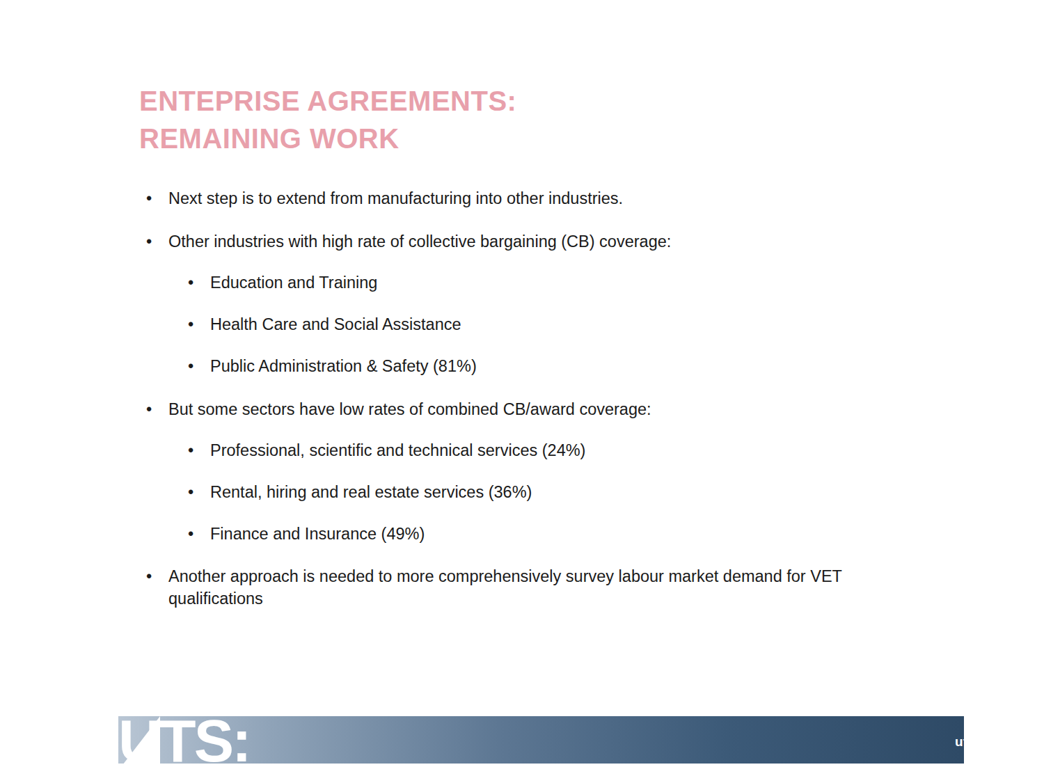ENTEPRISE AGREEMENTS:
REMAINING WORK
Next step is to extend from manufacturing into other industries.
Other industries with high rate of collective bargaining (CB) coverage:
Education and Training
Health Care and Social Assistance
Public Administration & Safety (81%)
But some sectors have low rates of combined CB/award coverage:
Professional, scientific and technical services (24%)
Rental, hiring and real estate services (36%)
Finance and Insurance (49%)
Another approach is needed to more comprehensively survey labour market demand for VET qualifications
UTS:
uts.edu.au